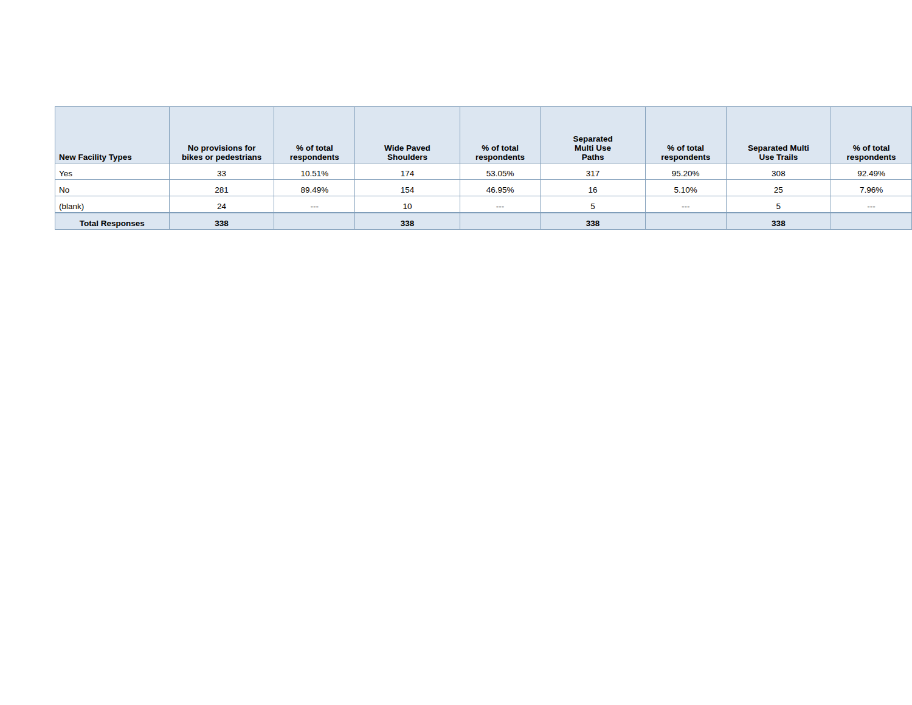| New Facility Types | No provisions for bikes or pedestrians | % of total respondents | Wide Paved Shoulders | % of total respondents | Separated Multi Use Paths | % of total respondents | Separated Multi Use Trails | % of total respondents |
| --- | --- | --- | --- | --- | --- | --- | --- | --- |
| Yes | 33 | 10.51% | 174 | 53.05% | 317 | 95.20% | 308 | 92.49% |
| No | 281 | 89.49% | 154 | 46.95% | 16 | 5.10% | 25 | 7.96% |
| (blank) | 24 | --- | 10 | --- | 5 | --- | 5 | --- |
| Total Responses | 338 | | 338 | | 338 | | 338 | |